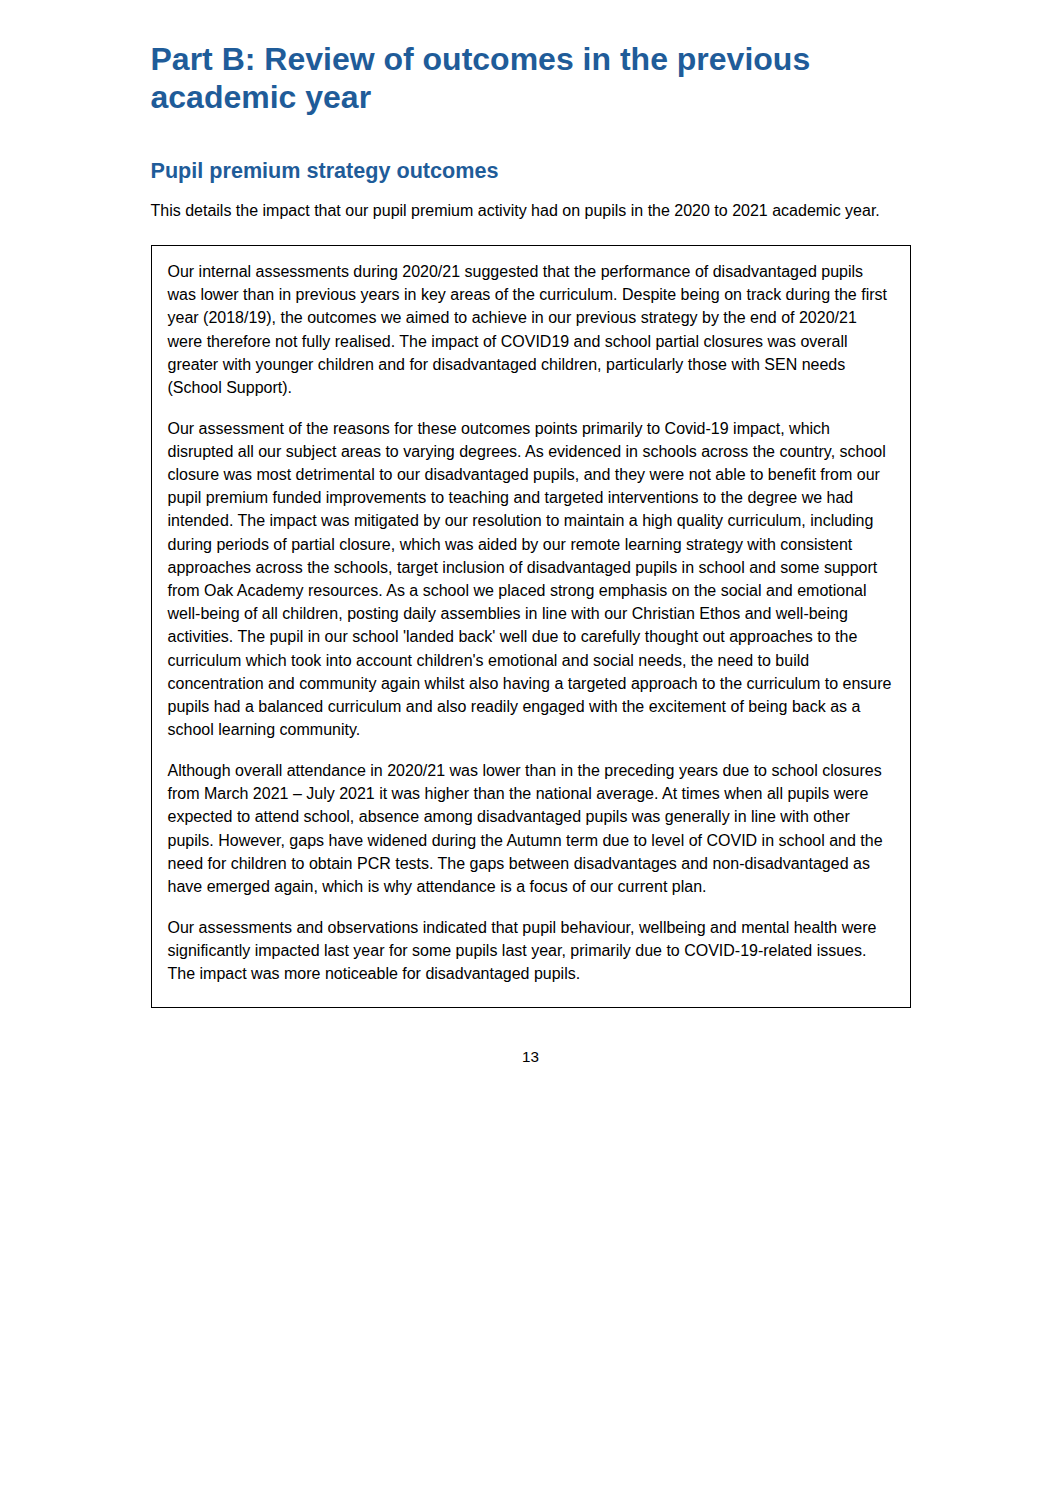Part B: Review of outcomes in the previous academic year
Pupil premium strategy outcomes
This details the impact that our pupil premium activity had on pupils in the 2020 to 2021 academic year.
Our internal assessments during 2020/21 suggested that the performance of disadvantaged pupils was lower than in previous years in key areas of the curriculum. Despite being on track during the first year (2018/19), the outcomes we aimed to achieve in our previous strategy by the end of 2020/21 were therefore not fully realised. The impact of COVID19 and school partial closures was overall greater with younger children and for disadvantaged children, particularly those with SEN needs (School Support).
Our assessment of the reasons for these outcomes points primarily to Covid-19 impact, which disrupted all our subject areas to varying degrees. As evidenced in schools across the country, school closure was most detrimental to our disadvantaged pupils, and they were not able to benefit from our pupil premium funded improvements to teaching and targeted interventions to the degree we had intended. The impact was mitigated by our resolution to maintain a high quality curriculum, including during periods of partial closure, which was aided by our remote learning strategy with consistent approaches across the schools, target inclusion of disadvantaged pupils in school and some support from Oak Academy resources. As a school we placed strong emphasis on the social and emotional well-being of all children, posting daily assemblies in line with our Christian Ethos and well-being activities. The pupil in our school 'landed back' well due to carefully thought out approaches to the curriculum which took into account children's emotional and social needs, the need to build concentration and community again whilst also having a targeted approach to the curriculum to ensure pupils had a balanced curriculum and also readily engaged with the excitement of being back as a school learning community.
Although overall attendance in 2020/21 was lower than in the preceding years due to school closures from March 2021 – July 2021 it was higher than the national average. At times when all pupils were expected to attend school, absence among disadvantaged pupils was generally in line with other pupils. However, gaps have widened during the Autumn term due to level of COVID in school and the need for children to obtain PCR tests. The gaps between disadvantages and non-disadvantaged as have emerged again, which is why attendance is a focus of our current plan.
Our assessments and observations indicated that pupil behaviour, wellbeing and mental health were significantly impacted last year for some pupils last year, primarily due to COVID-19-related issues. The impact was more noticeable for disadvantaged pupils.
13